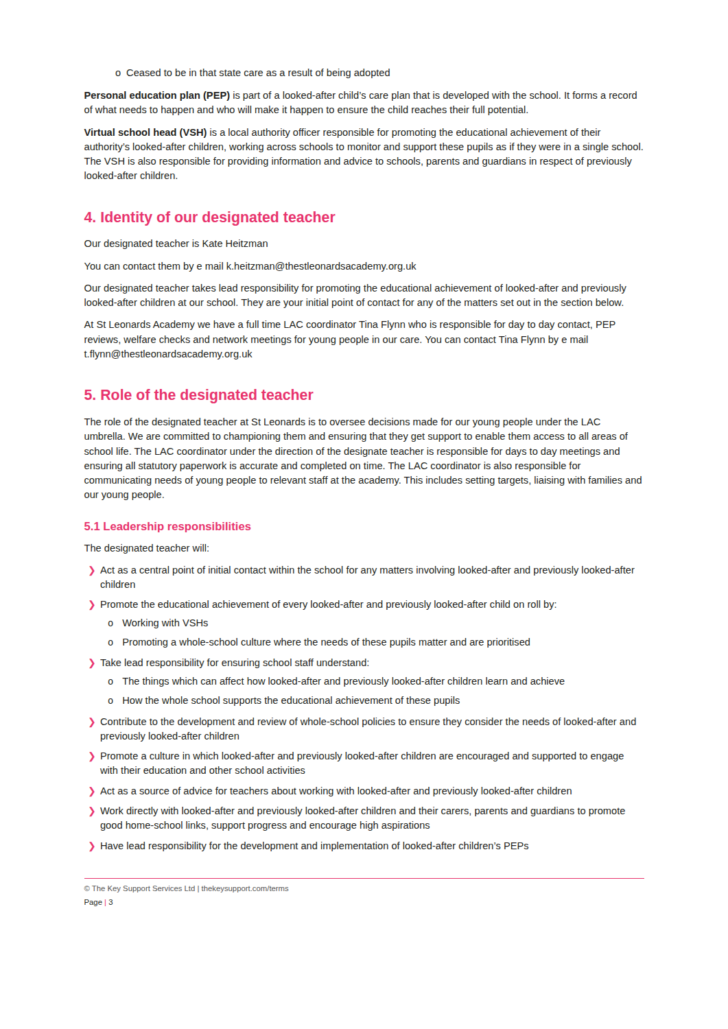Ceased to be in that state care as a result of being adopted
Personal education plan (PEP) is part of a looked-after child’s care plan that is developed with the school. It forms a record of what needs to happen and who will make it happen to ensure the child reaches their full potential.
Virtual school head (VSH) is a local authority officer responsible for promoting the educational achievement of their authority’s looked-after children, working across schools to monitor and support these pupils as if they were in a single school. The VSH is also responsible for providing information and advice to schools, parents and guardians in respect of previously looked-after children.
4. Identity of our designated teacher
Our designated teacher is Kate Heitzman
You can contact them by e mail k.heitzman@thestleonardsacademy.org.uk
Our designated teacher takes lead responsibility for promoting the educational achievement of looked-after and previously looked-after children at our school. They are your initial point of contact for any of the matters set out in the section below.
At St Leonards Academy we have a full time LAC coordinator Tina Flynn who is responsible for day to day contact, PEP reviews, welfare checks and network meetings for young people in our care. You can contact Tina Flynn by e mail t.flynn@thestleonardsacademy.org.uk
5. Role of the designated teacher
The role of the designated teacher at St Leonards is to oversee decisions made for our young people under the LAC umbrella. We are committed to championing them and ensuring that they get support to enable them access to all areas of school life. The LAC coordinator under the direction of the designate teacher is responsible for days to day meetings and ensuring all statutory paperwork is accurate and completed on time. The LAC coordinator is also responsible for communicating needs of young people to relevant staff at the academy. This includes setting targets, liaising with families and our young people.
5.1 Leadership responsibilities
The designated teacher will:
Act as a central point of initial contact within the school for any matters involving looked-after and previously looked-after children
Promote the educational achievement of every looked-after and previously looked-after child on roll by:
Working with VSHs
Promoting a whole-school culture where the needs of these pupils matter and are prioritised
Take lead responsibility for ensuring school staff understand:
The things which can affect how looked-after and previously looked-after children learn and achieve
How the whole school supports the educational achievement of these pupils
Contribute to the development and review of whole-school policies to ensure they consider the needs of looked-after and previously looked-after children
Promote a culture in which looked-after and previously looked-after children are encouraged and supported to engage with their education and other school activities
Act as a source of advice for teachers about working with looked-after and previously looked-after children
Work directly with looked-after and previously looked-after children and their carers, parents and guardians to promote good home-school links, support progress and encourage high aspirations
Have lead responsibility for the development and implementation of looked-after children’s PEPs
© The Key Support Services Ltd | thekeysupport.com/terms
Page | 3